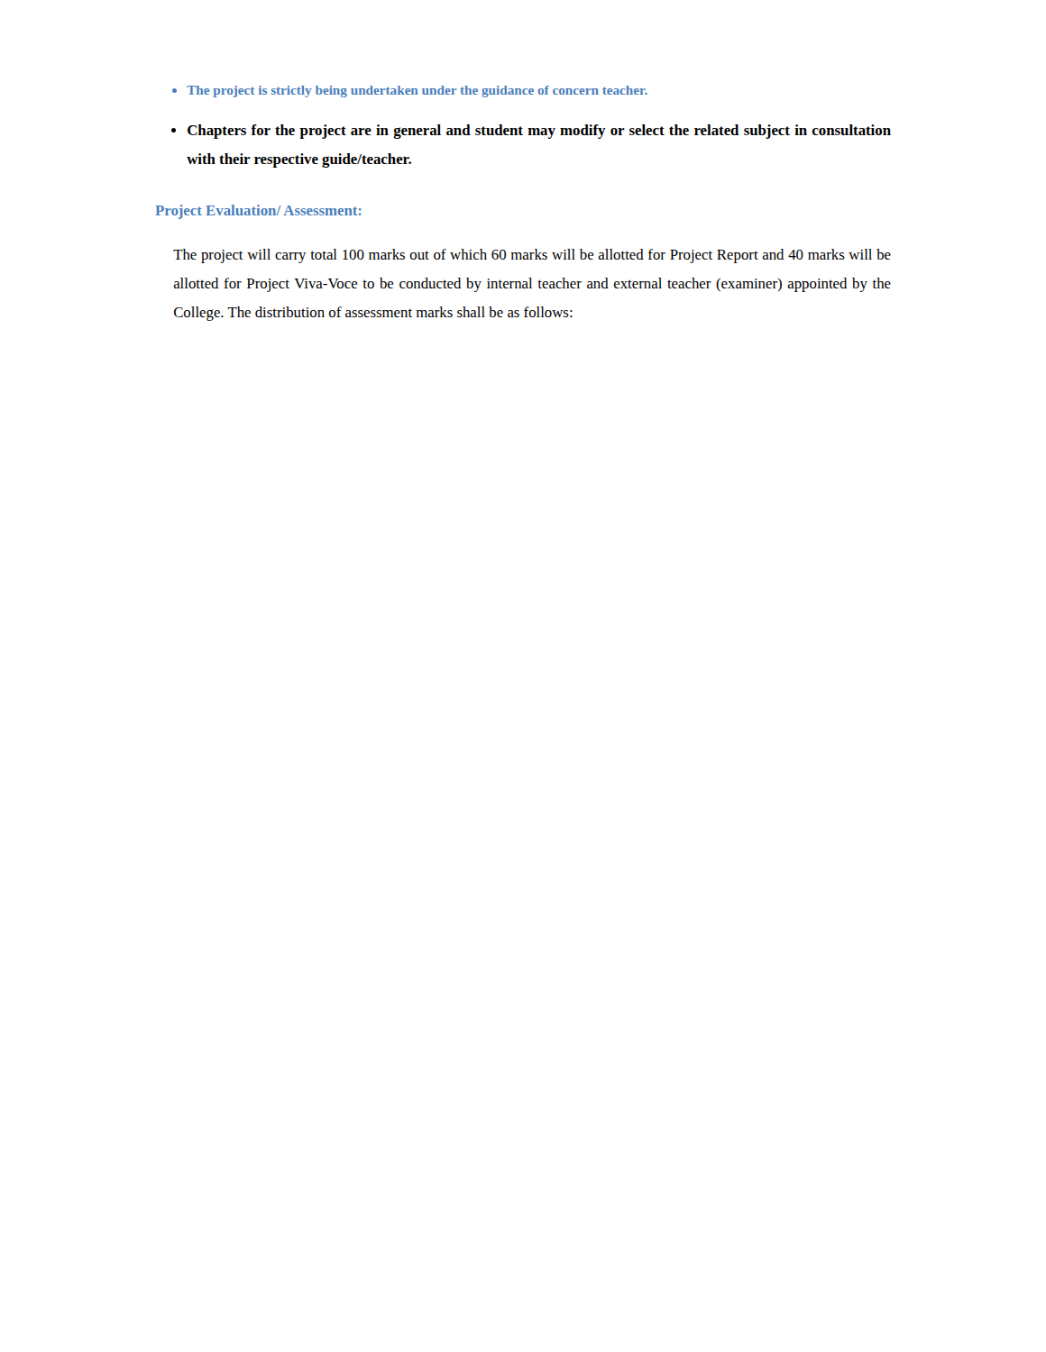The project is strictly being undertaken under the guidance of concern teacher.
Chapters for the project are in general and student may modify or select the related subject in consultation with their respective guide/teacher.
Project Evaluation/ Assessment:
The project will carry total 100 marks out of which 60 marks will be allotted for Project Report and 40 marks will be allotted for Project Viva-Voce to be conducted by internal teacher and external teacher (examiner) appointed by the College. The distribution of assessment marks shall be as follows: